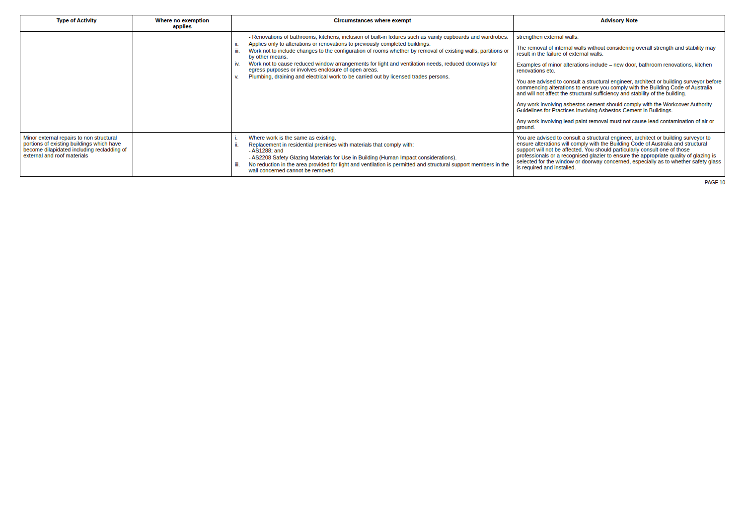| Type of Activity | Where no exemption applies | Circumstances where exempt | Advisory Note |
| --- | --- | --- | --- |
| | | - Renovations of bathrooms, kitchens, inclusion of built-in fixtures such as vanity cupboards and wardrobes. ii. Applies only to alterations or renovations to previously completed buildings. iii. Work not to include changes to the configuration of rooms whether by removal of existing walls, partitions or by other means. iv. Work not to cause reduced window arrangements for light and ventilation needs, reduced doorways for egress purposes or involves enclosure of open areas. v. Plumbing, draining and electrical work to be carried out by licensed trades persons. | strengthen external walls. The removal of internal walls without considering overall strength and stability may result in the failure of external walls. Examples of minor alterations include – new door, bathroom renovations, kitchen renovations etc. You are advised to consult a structural engineer, architect or building surveyor before commencing alterations to ensure you comply with the Building Code of Australia and will not affect the structural sufficiency and stability of the building. Any work involving asbestos cement should comply with the Workcover Authority Guidelines for Practices Involving Asbestos Cement in Buildings. Any work involving lead paint removal must not cause lead contamination of air or ground. |
| Minor external repairs to non structural portions of existing buildings which have become dilapidated including recladding of external and roof materials | | i. Where work is the same as existing. ii. Replacement in residential premises with materials that comply with: - AS1288; and - AS2208 Safety Glazing Materials for Use in Building (Human Impact considerations). iii. No reduction in the area provided for light and ventilation is permitted and structural support members in the wall concerned cannot be removed. | You are advised to consult a structural engineer, architect or building surveyor to ensure alterations will comply with the Building Code of Australia and structural support will not be affected. You should particularly consult one of those professionals or a recognised glazier to ensure the appropriate quality of glazing is selected for the window or doorway concerned, especially as to whether safety glass is required and installed. |
PAGE 10